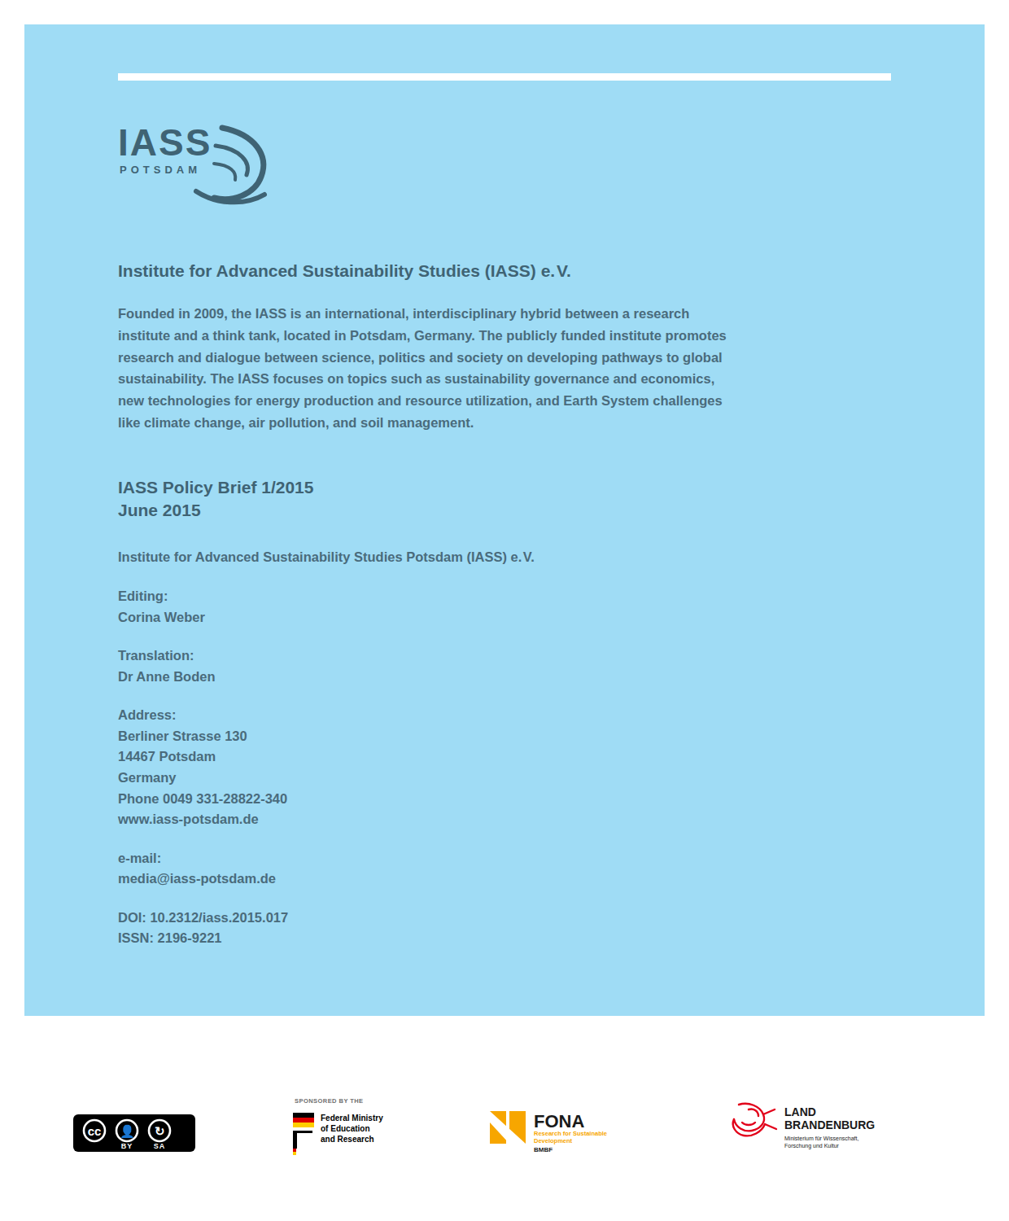IASS POTSDAM
Institute for Advanced Sustainability Studies (IASS) e. V.
Founded in 2009, the IASS is an international, interdisciplinary hybrid between a research institute and a think tank, located in Potsdam, Germany. The publicly funded institute promotes research and dialogue between science, politics and society on developing pathways to global sustainability. The IASS focuses on topics such as sustainability governance and economics, new technologies for energy production and resource utilization, and Earth System challenges like climate change, air pollution, and soil management.
IASS Policy Brief 1/2015
June 2015
Institute for Advanced Sustainability Studies Potsdam (IASS) e. V.
Editing:
Corina Weber
Translation:
Dr Anne Boden
Address:
Berliner Strasse 130
14467 Potsdam
Germany
Phone 0049 331-28822-340
www.iass-potsdam.de
e-mail:
media@iass-potsdam.de
DOI: 10.2312/iass.2015.017
ISSN: 2196-9221
cc 👤 ↻ BY SA
Sponsored by the
Federal Ministry of Education and Research
FONA Research for Sustainable Development BMBF
LAND BRANDENBURG Ministerium für Wissenschaft, Forschung und Kultur